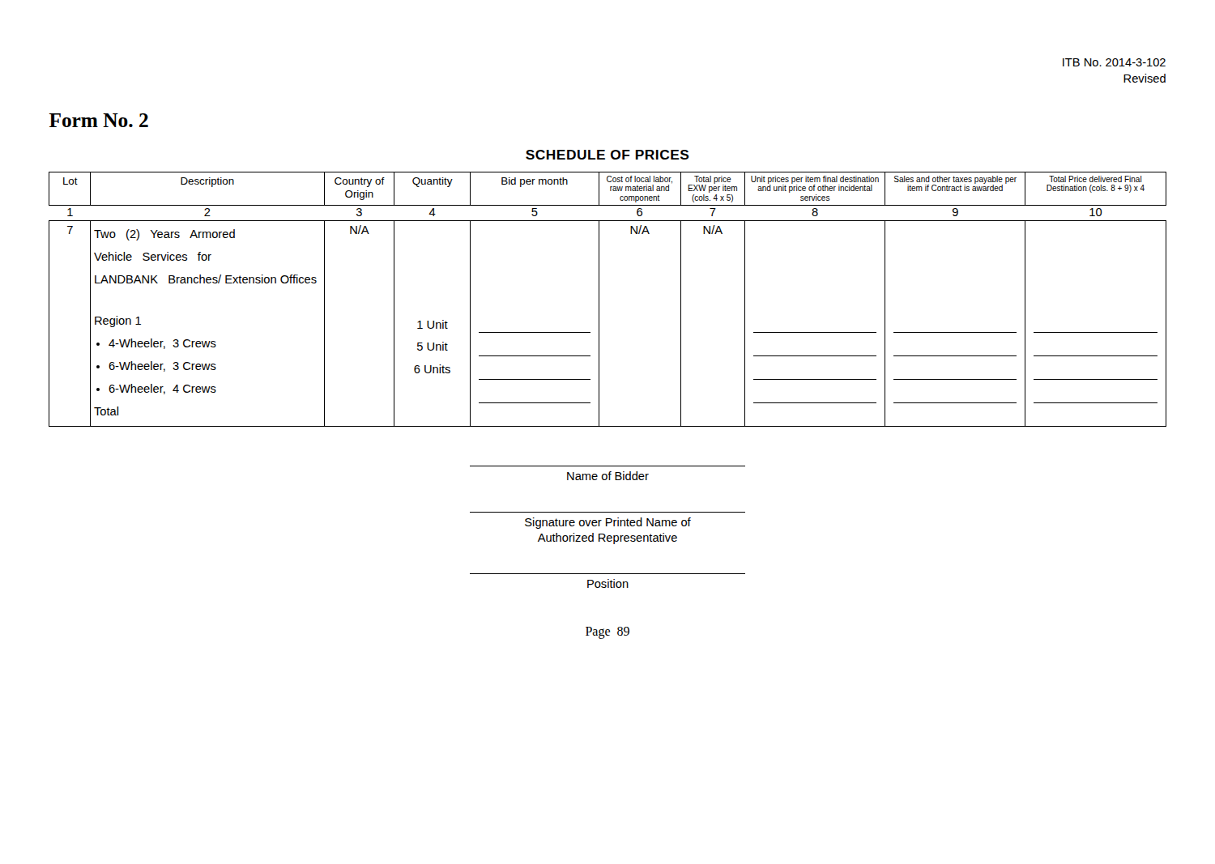ITB No. 2014-3-102
Revised
Form No. 2
SCHEDULE OF PRICES
| 1 | 2 | 3 | 4 | 5 | 6 | 7 | 8 | 9 | 10 |
| Lot | Description | Country of Origin | Quantity | Bid per month | Cost of local labor, raw material and component | Total price EXW per item (cols. 4 x 5) | Unit prices per item final destination and unit price of other incidental services | Sales and other taxes payable per item if Contract is awarded | Total Price delivered Final Destination (cols. 8 + 9) x 4 |
| 7 | Two (2) Years Armored Vehicle Services for LANDBANK Branches/ Extension Offices Region 1 4-Wheeler, 3 Crews 6-Wheeler, 3 Crews 6-Wheeler, 4 Crews Total | N/A | 1 Unit 5 Unit 6 Units | | N/A | N/A | | | |
Name of Bidder
Signature over Printed Name of
Authorized Representative
Position
Page 89